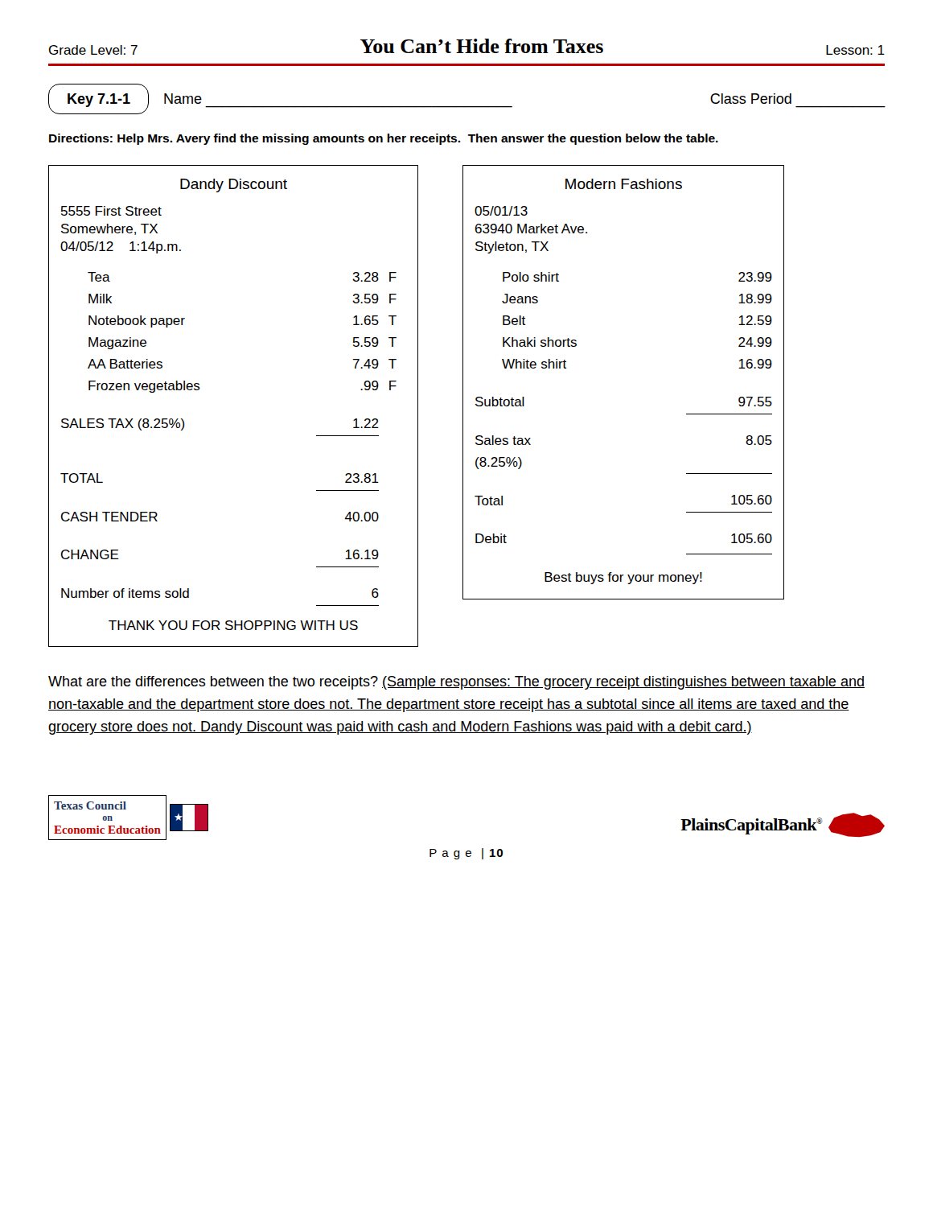Grade Level: 7
You Can’t Hide from Taxes
Lesson: 1
Key 7.1-1
Name ______________________________________
Class Period ___________
Directions: Help Mrs. Avery find the missing amounts on her receipts. Then answer the question below the table.
Dandy Discount
5555 First Street
Somewhere, TX
04/05/12 1:14p.m.
| Tea | 3.28 | F |
| Milk | 3.59 | F |
| Notebook paper | 1.65 | T |
| Magazine | 5.59 | T |
| AA Batteries | 7.49 | T |
| Frozen vegetables | .99 | F |
| SALES TAX (8.25%) | 1.22 | |
| TOTAL | 23.81 | |
| CASH TENDER | 40.00 | |
| CHANGE | 16.19 | |
| Number of items sold | 6 | |
THANK YOU FOR SHOPPING WITH US
Modern Fashions
05/01/13
63940 Market Ave.
Styleton, TX
| Polo shirt | 23.99 |
| Jeans | 18.99 |
| Belt | 12.59 |
| Khaki shorts | 24.99 |
| White shirt | 16.99 |
| Subtotal | 97.55 |
| Sales tax | 8.05 |
| (8.25%) | |
| Total | 105.60 |
| Debit | 105.60 |
Best buys for your money!
What are the differences between the two receipts? (Sample responses: The grocery receipt distinguishes between taxable and non-taxable and the department store does not. The department store receipt has a subtotal since all items are taxed and the grocery store does not. Dandy Discount was paid with cash and Modern Fashions was paid with a debit card.)
Texas Council
on
Economic Education
PlainsCapitalBank®
P a g e | 10